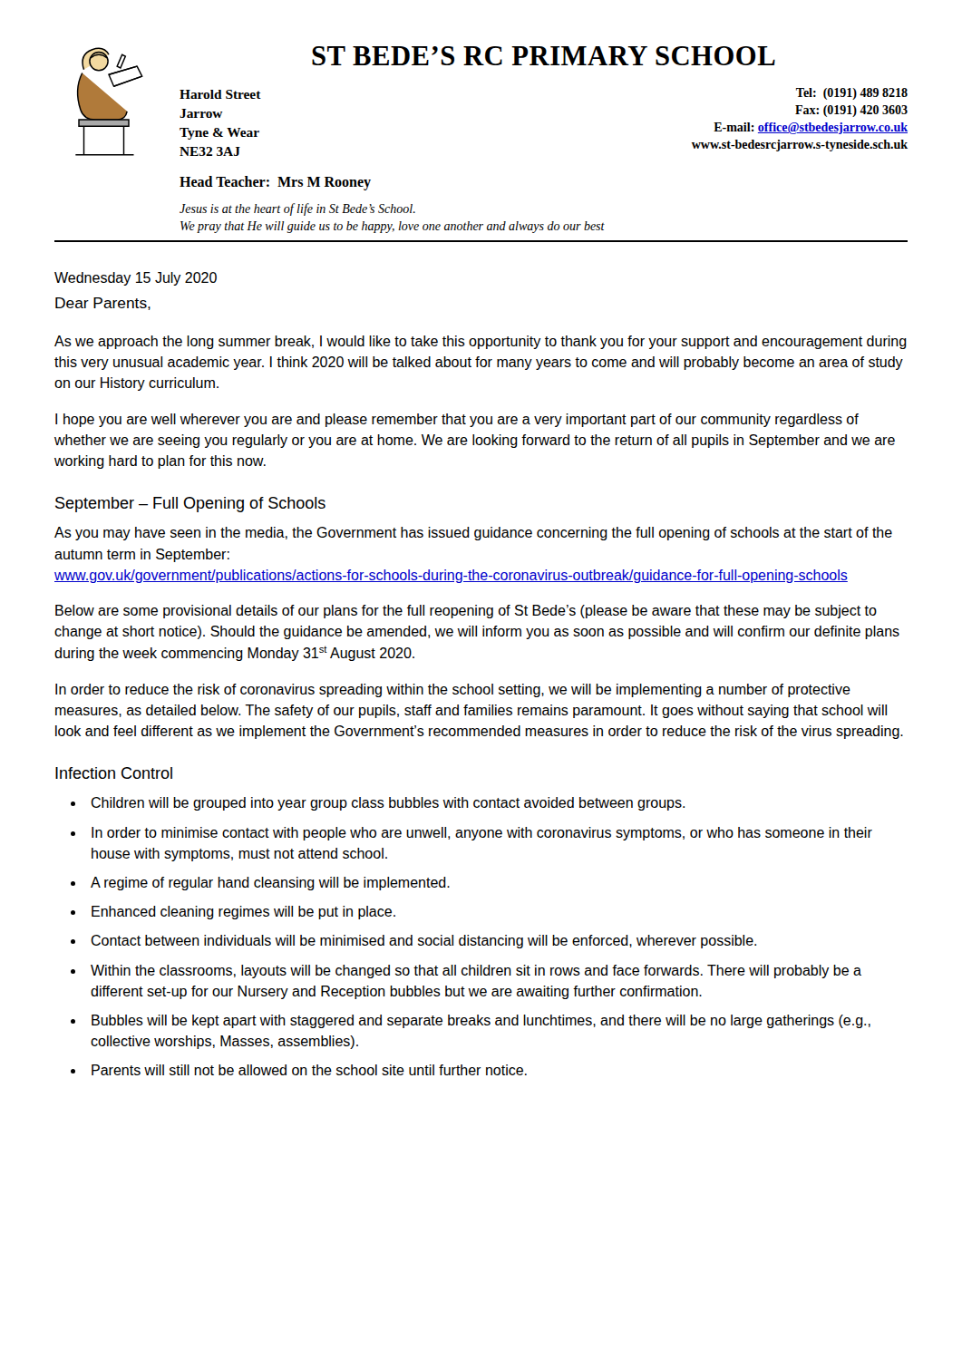ST BEDE’S RC PRIMARY SCHOOL
Harold Street
Jarrow
Tyne & Wear
NE32 3AJ
Tel: (0191) 489 8218
Fax: (0191) 420 3603
E-mail: office@stbedesjarrow.co.uk
www.st-bedesrcjarrow.s-tyneside.sch.uk
Head Teacher: Mrs M Rooney
Jesus is at the heart of life in St Bede’s School.
We pray that He will guide us to be happy, love one another and always do our best
Wednesday 15 July 2020
Dear Parents,
As we approach the long summer break, I would like to take this opportunity to thank you for your support and encouragement during this very unusual academic year. I think 2020 will be talked about for many years to come and will probably become an area of study on our History curriculum.
I hope you are well wherever you are and please remember that you are a very important part of our community regardless of whether we are seeing you regularly or you are at home. We are looking forward to the return of all pupils in September and we are working hard to plan for this now.
September – Full Opening of Schools
As you may have seen in the media, the Government has issued guidance concerning the full opening of schools at the start of the autumn term in September:
www.gov.uk/government/publications/actions-for-schools-during-the-coronavirus-outbreak/guidance-for-full-opening-schools
Below are some provisional details of our plans for the full reopening of St Bede’s (please be aware that these may be subject to change at short notice). Should the guidance be amended, we will inform you as soon as possible and will confirm our definite plans during the week commencing Monday 31st August 2020.
In order to reduce the risk of coronavirus spreading within the school setting, we will be implementing a number of protective measures, as detailed below. The safety of our pupils, staff and families remains paramount. It goes without saying that school will look and feel different as we implement the Government’s recommended measures in order to reduce the risk of the virus spreading.
Infection Control
Children will be grouped into year group class bubbles with contact avoided between groups.
In order to minimise contact with people who are unwell, anyone with coronavirus symptoms, or who has someone in their house with symptoms, must not attend school.
A regime of regular hand cleansing will be implemented.
Enhanced cleaning regimes will be put in place.
Contact between individuals will be minimised and social distancing will be enforced, wherever possible.
Within the classrooms, layouts will be changed so that all children sit in rows and face forwards. There will probably be a different set-up for our Nursery and Reception bubbles but we are awaiting further confirmation.
Bubbles will be kept apart with staggered and separate breaks and lunchtimes, and there will be no large gatherings (e.g., collective worships, Masses, assemblies).
Parents will still not be allowed on the school site until further notice.